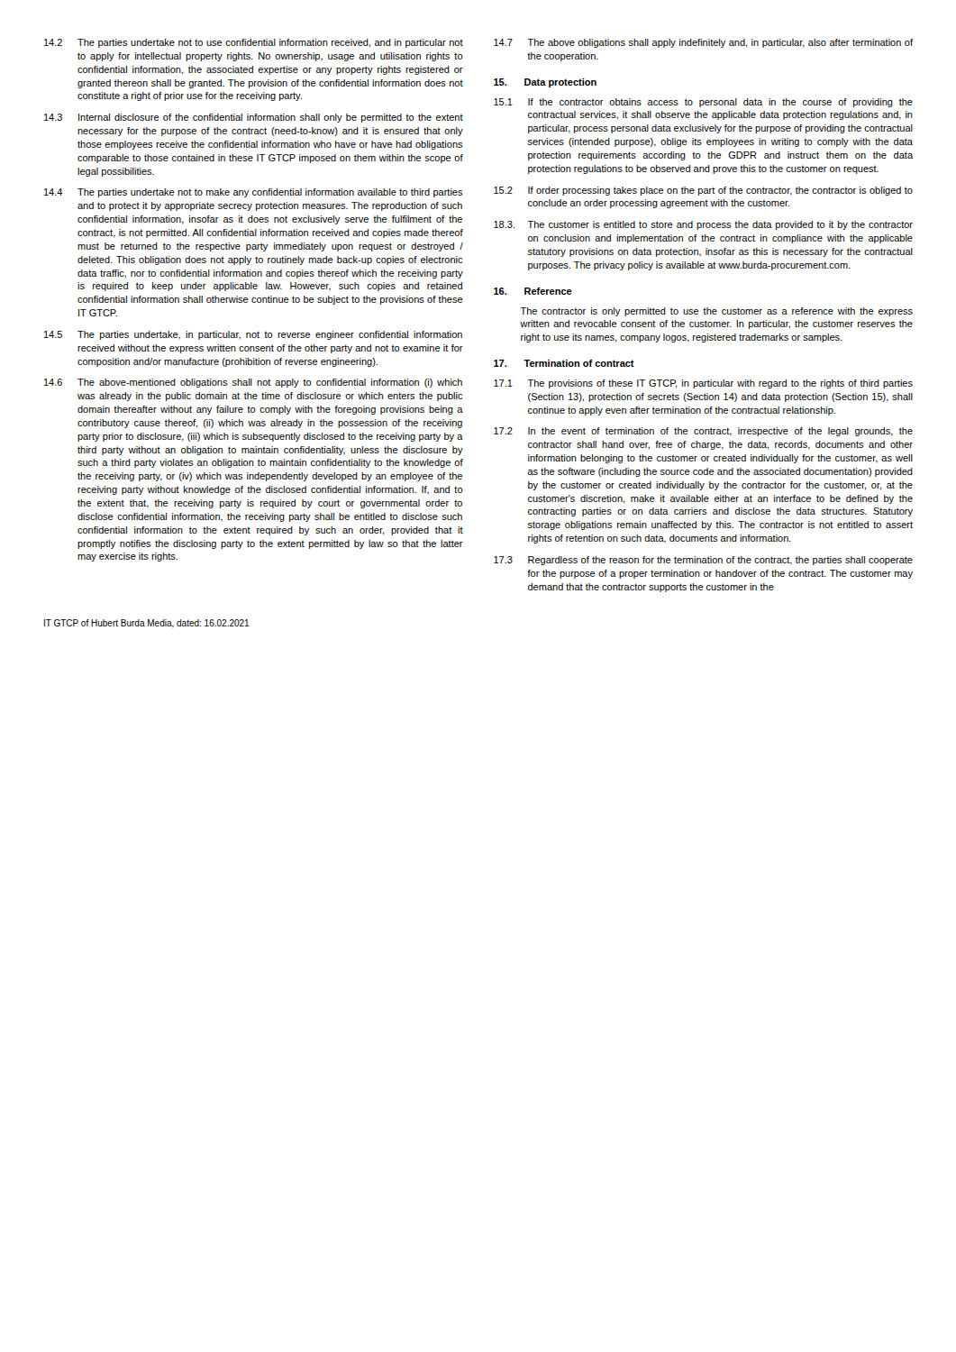14.2
The parties undertake not to use confidential information received, and in particular not to apply for intellectual property rights. No ownership, usage and utilisation rights to confidential information, the associated expertise or any property rights registered or granted thereon shall be granted. The provision of the confidential information does not constitute a right of prior use for the receiving party.
14.3
Internal disclosure of the confidential information shall only be permitted to the extent necessary for the purpose of the contract (need-to-know) and it is ensured that only those employees receive the confidential information who have or have had obligations comparable to those contained in these IT GTCP imposed on them within the scope of legal possibilities.
14.4
The parties undertake not to make any confidential information available to third parties and to protect it by appropriate secrecy protection measures. The reproduction of such confidential information, insofar as it does not exclusively serve the fulfilment of the contract, is not permitted. All confidential information received and copies made thereof must be returned to the respective party immediately upon request or destroyed / deleted. This obligation does not apply to routinely made back-up copies of electronic data traffic, nor to confidential information and copies thereof which the receiving party is required to keep under applicable law. However, such copies and retained confidential information shall otherwise continue to be subject to the provisions of these IT GTCP.
14.5
The parties undertake, in particular, not to reverse engineer confidential information received without the express written consent of the other party and not to examine it for composition and/or manufacture (prohibition of reverse engineering).
14.6
The above-mentioned obligations shall not apply to confidential information (i) which was already in the public domain at the time of disclosure or which enters the public domain thereafter without any failure to comply with the foregoing provisions being a contributory cause thereof, (ii) which was already in the possession of the receiving party prior to disclosure, (iii) which is subsequently disclosed to the receiving party by a third party without an obligation to maintain confidentiality, unless the disclosure by such a third party violates an obligation to maintain confidentiality to the knowledge of the receiving party, or (iv) which was independently developed by an employee of the receiving party without knowledge of the disclosed confidential information. If, and to the extent that, the receiving party is required by court or governmental order to disclose confidential information, the receiving party shall be entitled to disclose such confidential information to the extent required by such an order, provided that it promptly notifies the disclosing party to the extent permitted by law so that the latter may exercise its rights.
14.7
The above obligations shall apply indefinitely and, in particular, also after termination of the cooperation.
15. Data protection
15.1
If the contractor obtains access to personal data in the course of providing the contractual services, it shall observe the applicable data protection regulations and, in particular, process personal data exclusively for the purpose of providing the contractual services (intended purpose), oblige its employees in writing to comply with the data protection requirements according to the GDPR and instruct them on the data protection regulations to be observed and prove this to the customer on request.
15.2
If order processing takes place on the part of the contractor, the contractor is obliged to conclude an order processing agreement with the customer.
18.3.
The customer is entitled to store and process the data provided to it by the contractor on conclusion and implementation of the contract in compliance with the applicable statutory provisions on data protection, insofar as this is necessary for the contractual purposes. The privacy policy is available at www.burda-procurement.com.
16. Reference
The contractor is only permitted to use the customer as a reference with the express written and revocable consent of the customer. In particular, the customer reserves the right to use its names, company logos, registered trademarks or samples.
17. Termination of contract
17.1
The provisions of these IT GTCP, in particular with regard to the rights of third parties (Section 13), protection of secrets (Section 14) and data protection (Section 15), shall continue to apply even after termination of the contractual relationship.
17.2
In the event of termination of the contract, irrespective of the legal grounds, the contractor shall hand over, free of charge, the data, records, documents and other information belonging to the customer or created individually for the customer, as well as the software (including the source code and the associated documentation) provided by the customer or created individually by the contractor for the customer, or, at the customer's discretion, make it available either at an interface to be defined by the contracting parties or on data carriers and disclose the data structures. Statutory storage obligations remain unaffected by this. The contractor is not entitled to assert rights of retention on such data, documents and information.
17.3
Regardless of the reason for the termination of the contract, the parties shall cooperate for the purpose of a proper termination or handover of the contract. The customer may demand that the contractor supports the customer in the
IT GTCP of Hubert Burda Media, dated: 16.02.2021